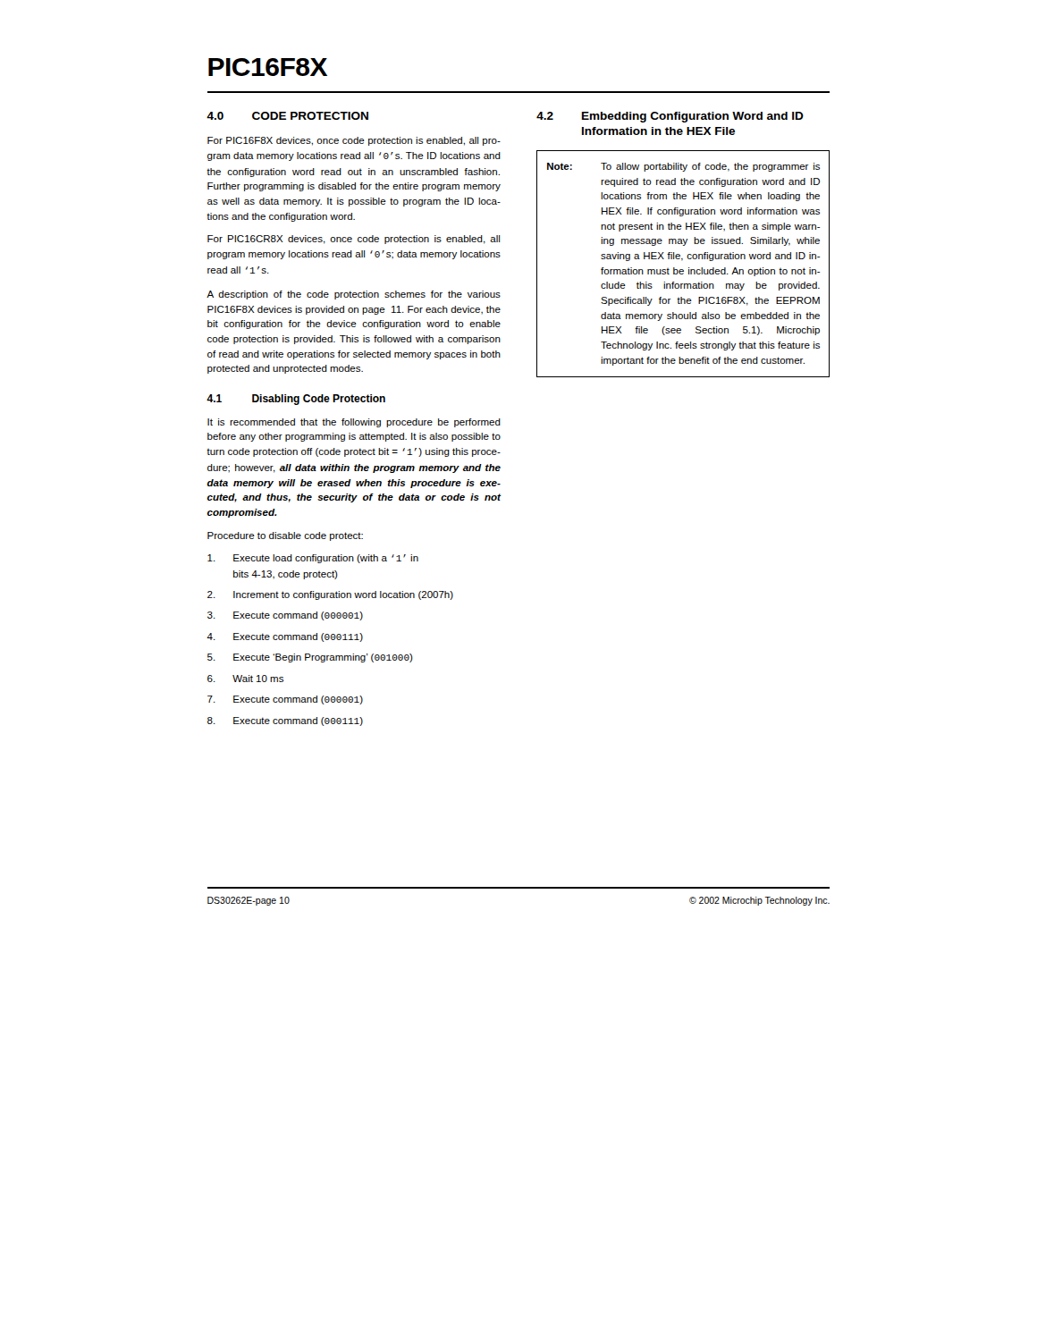PIC16F8X
4.0 CODE PROTECTION
For PIC16F8X devices, once code protection is enabled, all program data memory locations read all ‘0’s. The ID locations and the configuration word read out in an unscrambled fashion. Further programming is disabled for the entire program memory as well as data memory. It is possible to program the ID locations and the configuration word.
For PIC16CR8X devices, once code protection is enabled, all program memory locations read all ‘0’s; data memory locations read all ‘1’s.
A description of the code protection schemes for the various PIC16F8X devices is provided on page 11. For each device, the bit configuration for the device configuration word to enable code protection is provided. This is followed with a comparison of read and write operations for selected memory spaces in both protected and unprotected modes.
4.1 Disabling Code Protection
It is recommended that the following procedure be performed before any other programming is attempted. It is also possible to turn code protection off (code protect bit = ‘1’) using this procedure; however, all data within the program memory and the data memory will be erased when this procedure is executed, and thus, the security of the data or code is not compromised.
Procedure to disable code protect:
Execute load configuration (with a ‘1’ in
bits 4-13, code protect)
Increment to configuration word location (2007h)
Execute command (000001)
Execute command (000111)
Execute ‘Begin Programming’ (001000)
Wait 10 ms
Execute command (000001)
Execute command (000111)
4.2 Embedding Configuration Word and ID Information in the HEX File
| Note: | To allow portability of code, the programmer is required to read the configuration word and ID locations from the HEX file when loading the HEX file. If configuration word information was not present in the HEX file, then a simple warning message may be issued. Similarly, while saving a HEX file, configuration word and ID information must be included. An option to not include this information may be provided. Specifically for the PIC16F8X, the EEPROM data memory should also be embedded in the HEX file (see Section 5.1). Microchip Technology Inc. feels strongly that this feature is important for the benefit of the end customer. |
DS30262E-page 10
© 2002 Microchip Technology Inc.